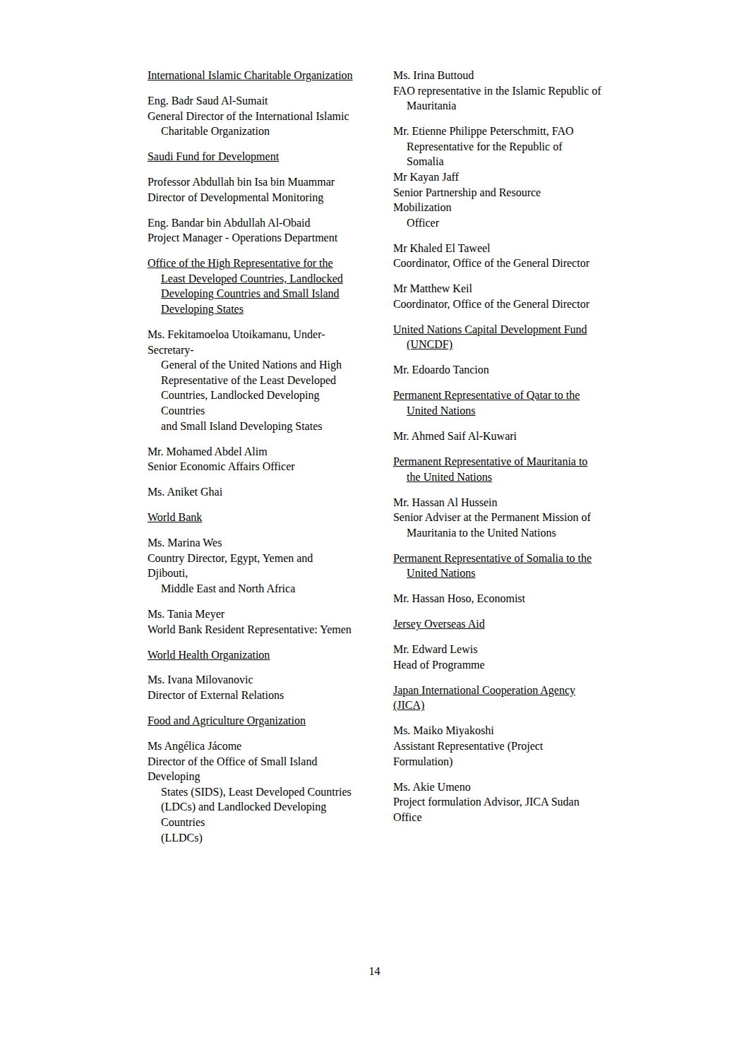International Islamic Charitable Organization
Eng. Badr Saud Al-Sumait General Director of the International Islamic Charitable Organization
Saudi Fund for Development
Professor Abdullah bin Isa bin Muammar Director of Developmental Monitoring
Eng. Bandar bin Abdullah Al-Obaid Project Manager - Operations Department
Office of the High Representative for the Least Developed Countries, Landlocked Developing Countries and Small Island Developing States
Ms. Fekitamoeloa Utoikamanu, Under-Secretary- General of the United Nations and High Representative of the Least Developed Countries, Landlocked Developing Countries and Small Island Developing States
Mr. Mohamed Abdel Alim Senior Economic Affairs Officer
Ms. Aniket Ghai
World Bank
Ms. Marina Wes Country Director, Egypt, Yemen and Djibouti, Middle East and North Africa
Ms. Tania Meyer World Bank Resident Representative: Yemen
World Health Organization
Ms. Ivana Milovanovic Director of External Relations
Food and Agriculture Organization
Ms Angélica Jácome Director of the Office of Small Island Developing States (SIDS), Least Developed Countries (LDCs) and Landlocked Developing Countries (LLDCs)
Ms. Irina Buttoud FAO representative in the Islamic Republic of Mauritania
Mr. Etienne Philippe Peterschmitt, FAO Representative for the Republic of Somalia Mr Kayan Jaff Senior Partnership and Resource Mobilization Officer
Mr Khaled El Taweel Coordinator, Office of the General Director
Mr Matthew Keil Coordinator, Office of the General Director
United Nations Capital Development Fund (UNCDF)
Mr. Edoardo Tancion
Permanent Representative of Qatar to the United Nations
Mr. Ahmed Saif Al-Kuwari
Permanent Representative of Mauritania to the United Nations
Mr. Hassan Al Hussein Senior Adviser at the Permanent Mission of Mauritania to the United Nations
Permanent Representative of Somalia to the United Nations
Mr. Hassan Hoso, Economist
Jersey Overseas Aid
Mr. Edward Lewis Head of Programme
Japan International Cooperation Agency (JICA)
Ms. Maiko Miyakoshi Assistant Representative (Project Formulation)
Ms. Akie Umeno Project formulation Advisor, JICA Sudan Office
14